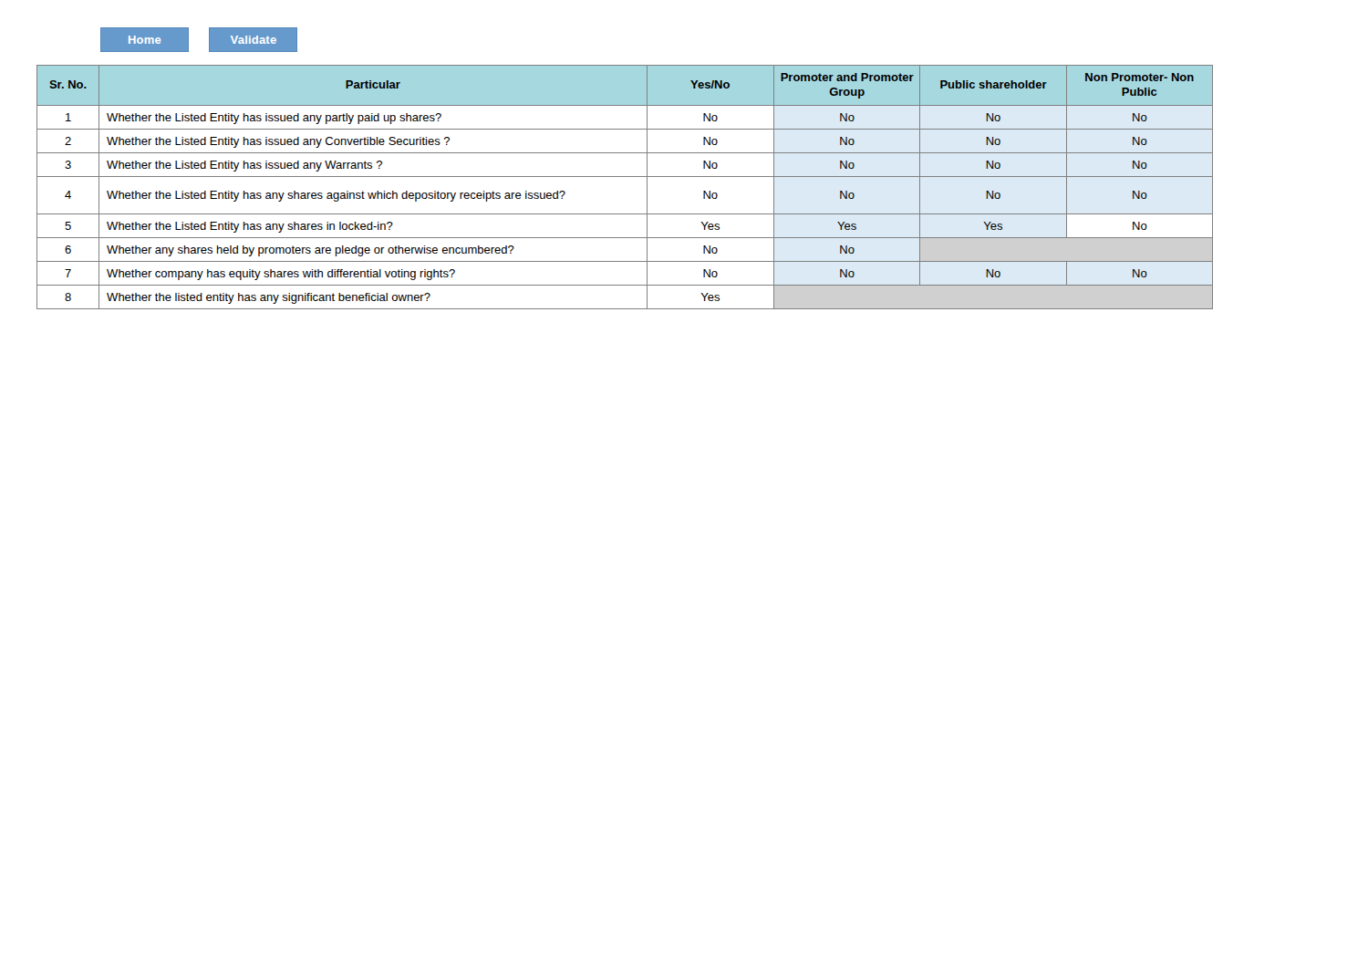Home Validate
| Sr. No. | Particular | Yes/No | Promoter and Promoter Group | Public shareholder | Non Promoter- Non Public |
| --- | --- | --- | --- | --- | --- |
| 1 | Whether the Listed Entity has issued any partly paid up shares? | No | No | No | No |
| 2 | Whether the Listed Entity has issued any Convertible Securities ? | No | No | No | No |
| 3 | Whether the Listed Entity has issued any Warrants ? | No | No | No | No |
| 4 | Whether the Listed Entity has any shares against which depository receipts are issued? | No | No | No | No |
| 5 | Whether the Listed Entity has any shares in locked-in? | Yes | Yes | Yes | No |
| 6 | Whether any shares held by promoters are pledge or otherwise encumbered? | No | No | |
| 7 | Whether company has equity shares with differential voting rights? | No | No | No | No |
| 8 | Whether the listed entity has any significant beneficial owner? | Yes | |